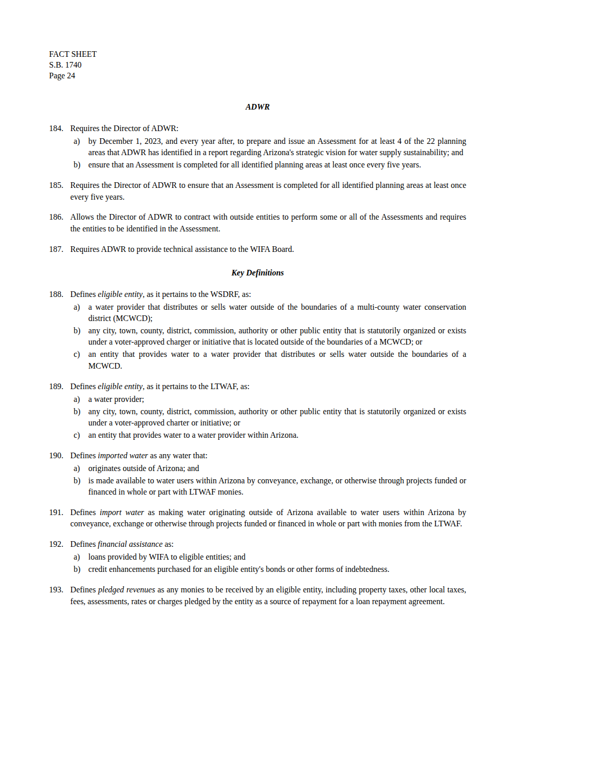FACT SHEET
S.B. 1740
Page 24
ADWR
Requires the Director of ADWR:
by December 1, 2023, and every year after, to prepare and issue an Assessment for at least 4 of the 22 planning areas that ADWR has identified in a report regarding Arizona's strategic vision for water supply sustainability; and
ensure that an Assessment is completed for all identified planning areas at least once every five years.
Requires the Director of ADWR to ensure that an Assessment is completed for all identified planning areas at least once every five years.
Allows the Director of ADWR to contract with outside entities to perform some or all of the Assessments and requires the entities to be identified in the Assessment.
Requires ADWR to provide technical assistance to the WIFA Board.
Key Definitions
Defines eligible entity, as it pertains to the WSDRF, as:
a water provider that distributes or sells water outside of the boundaries of a multi-county water conservation district (MCWCD);
any city, town, county, district, commission, authority or other public entity that is statutorily organized or exists under a voter-approved charger or initiative that is located outside of the boundaries of a MCWCD; or
an entity that provides water to a water provider that distributes or sells water outside the boundaries of a MCWCD.
Defines eligible entity, as it pertains to the LTWAF, as:
a water provider;
any city, town, county, district, commission, authority or other public entity that is statutorily organized or exists under a voter-approved charter or initiative; or
an entity that provides water to a water provider within Arizona.
Defines imported water as any water that:
originates outside of Arizona; and
is made available to water users within Arizona by conveyance, exchange, or otherwise through projects funded or financed in whole or part with LTWAF monies.
Defines import water as making water originating outside of Arizona available to water users within Arizona by conveyance, exchange or otherwise through projects funded or financed in whole or part with monies from the LTWAF.
Defines financial assistance as:
loans provided by WIFA to eligible entities; and
credit enhancements purchased for an eligible entity's bonds or other forms of indebtedness.
Defines pledged revenues as any monies to be received by an eligible entity, including property taxes, other local taxes, fees, assessments, rates or charges pledged by the entity as a source of repayment for a loan repayment agreement.